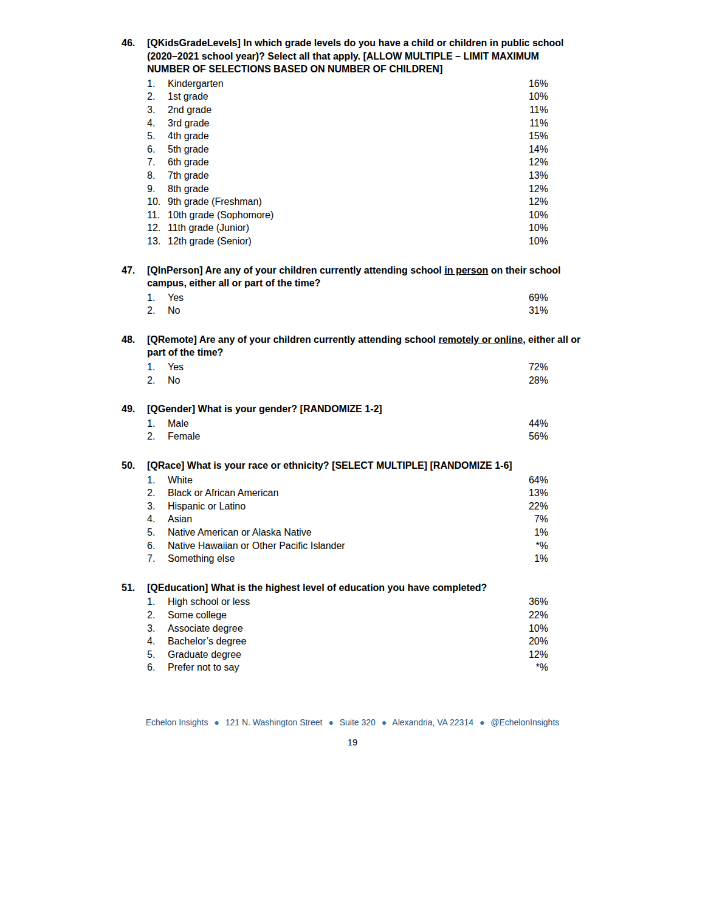[QKidsGradeLevels] In which grade levels do you have a child or children in public school (2020–2021 school year)? Select all that apply. [ALLOW MULTIPLE – LIMIT MAXIMUM NUMBER OF SELECTIONS BASED ON NUMBER OF CHILDREN]
| 1. | Kindergarten | 16% |
| 2. | 1st grade | 10% |
| 3. | 2nd grade | 11% |
| 4. | 3rd grade | 11% |
| 5. | 4th grade | 15% |
| 6. | 5th grade | 14% |
| 7. | 6th grade | 12% |
| 8. | 7th grade | 13% |
| 9. | 8th grade | 12% |
| 10. | 9th grade (Freshman) | 12% |
| 11. | 10th grade (Sophomore) | 10% |
| 12. | 11th grade (Junior) | 10% |
| 13. | 12th grade (Senior) | 10% |
[QInPerson] Are any of your children currently attending school in person on their school campus, either all or part of the time?
| 1. | Yes | 69% |
| 2. | No | 31% |
[QRemote] Are any of your children currently attending school remotely or online, either all or part of the time?
| 1. | Yes | 72% |
| 2. | No | 28% |
[QGender] What is your gender? [RANDOMIZE 1-2]
| 1. | Male | 44% |
| 2. | Female | 56% |
[QRace] What is your race or ethnicity? [SELECT MULTIPLE] [RANDOMIZE 1-6]
| 1. | White | 64% |
| 2. | Black or African American | 13% |
| 3. | Hispanic or Latino | 22% |
| 4. | Asian | 7% |
| 5. | Native American or Alaska Native | 1% |
| 6. | Native Hawaiian or Other Pacific Islander | *% |
| 7. | Something else | 1% |
[QEducation] What is the highest level of education you have completed?
| 1. | High school or less | 36% |
| 2. | Some college | 22% |
| 3. | Associate degree | 10% |
| 4. | Bachelor’s degree | 20% |
| 5. | Graduate degree | 12% |
| 6. | Prefer not to say | *% |
Echelon Insights ● 121 N. Washington Street ● Suite 320 ● Alexandria, VA 22314 ● @EchelonInsights
19